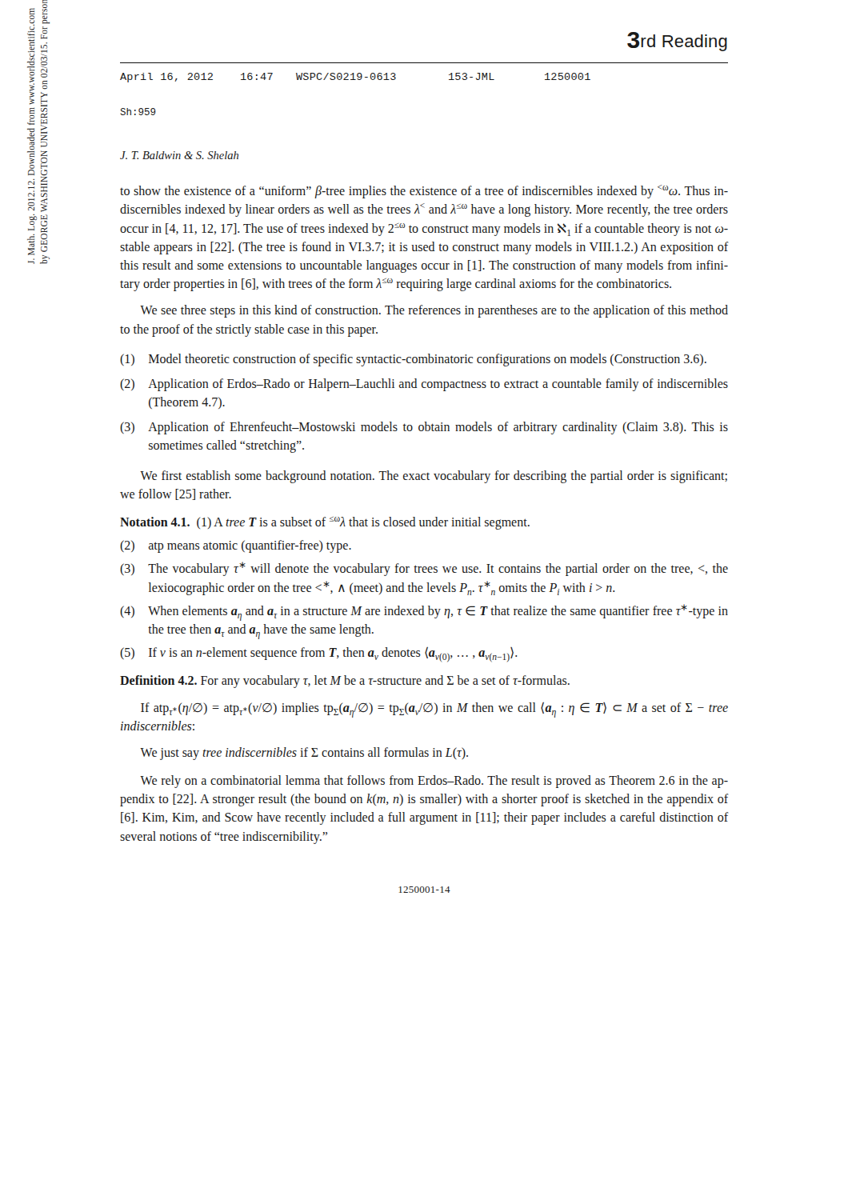3 rd Reading
April 16, 201216:47 WSPC/S0219-0613153-JML 1250001
Sh:959
J. Math. Log. 2012.12. Downloaded from www.worldscientific.com
by GEORGE WASHINGTON UNIVERSITY on 02/03/15. For personal use only.
J. T. Baldwin & S. Shelah
to show the existence of a “uniform” β-tree implies the existence of a tree of indiscernibles indexed by <ωω. Thus indiscernibles indexed by linear orders as well as the trees λ< and λ≤ω have a long history. More recently, the tree orders occur in [4, 11, 12, 17]. The use of trees indexed by 2≤ω to construct many models in ℵ1 if a countable theory is not ω-stable appears in [22]. (The tree is found in VI.3.7; it is used to construct many models in VIII.1.2.) An exposition of this result and some extensions to uncountable languages occur in [1]. The construction of many models from infinitary order properties in [6], with trees of the form λ≤ω requiring large cardinal axioms for the combinatorics.
We see three steps in this kind of construction. The references in parentheses are to the application of this method to the proof of the strictly stable case in this paper.
Model theoretic construction of specific syntactic-combinatoric configurations on models (Construction 3.6).
Application of Erdos–Rado or Halpern–Lauchli and compactness to extract a countable family of indiscernibles (Theorem 4.7).
Application of Ehrenfeucht–Mostowski models to obtain models of arbitrary cardinality (Claim 3.8). This is sometimes called “stretching”.
We first establish some background notation. The exact vocabulary for describing the partial order is significant; we follow [25] rather.
Notation 4.1. (1) A tree T is a subset of ≤ωλ that is closed under initial segment.
atp means atomic (quantifier-free) type.
The vocabulary τ∗ will denote the vocabulary for trees we use. It contains the partial order on the tree, <, the lexiocographic order on the tree <∗, ∧ (meet) and the levels Pn. τ∗n omits the Pi with i > n.
When elements aη and aτ in a structure M are indexed by η, τ ∈ T that realize the same quantifier free τ∗-type in the tree then aτ and aη have the same length.
If ν is an n-element sequence from T, then aν denotes ⟨aν(0), … , aν(n−1)⟩.
Definition 4.2. For any vocabulary τ, let M be a τ-structure and Σ be a set of τ-formulas.
If atpτ∗(η/∅) = atpτ∗(ν/∅) implies tpΣ(aη/∅) = tpΣ(aν/∅) in M then we call ⟨aη : η ∈ T⟩ ⊂ M a set of Σ − tree indiscernibles:
We just say tree indiscernibles if Σ contains all formulas in L(τ).
We rely on a combinatorial lemma that follows from Erdos–Rado. The result is proved as Theorem 2.6 in the appendix to [22]. A stronger result (the bound on k(m, n) is smaller) with a shorter proof is sketched in the appendix of [6]. Kim, Kim, and Scow have recently included a full argument in [11]; their paper includes a careful distinction of several notions of “tree indiscernibility.”
1250001-14